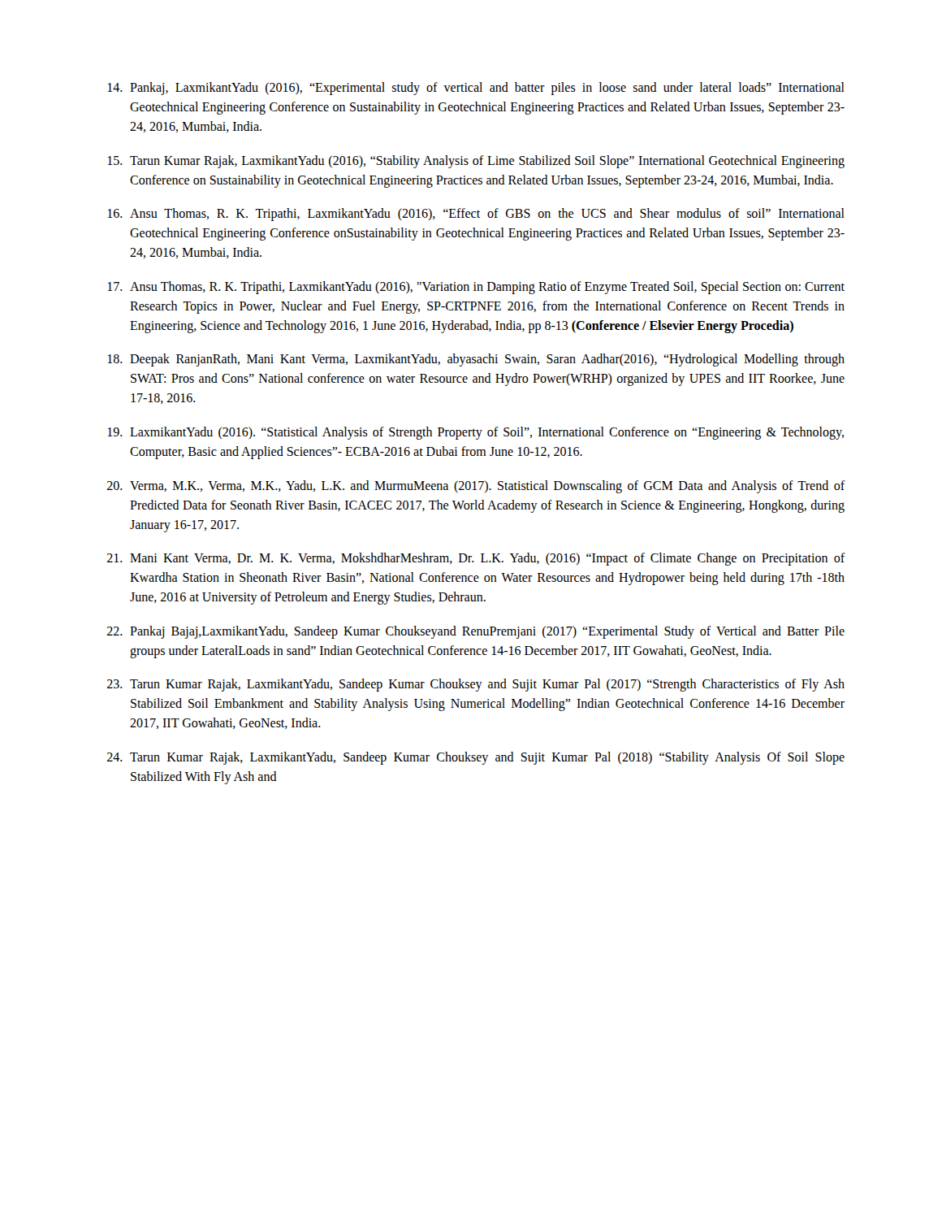Pankaj, LaxmikantYadu (2016), “Experimental study of vertical and batter piles in loose sand under lateral loads” International Geotechnical Engineering Conference on Sustainability in Geotechnical Engineering Practices and Related Urban Issues, September 23-24, 2016, Mumbai, India.
Tarun Kumar Rajak, LaxmikantYadu (2016), “Stability Analysis of Lime Stabilized Soil Slope” International Geotechnical Engineering Conference on Sustainability in Geotechnical Engineering Practices and Related Urban Issues, September 23-24, 2016, Mumbai, India.
Ansu Thomas, R. K. Tripathi, LaxmikantYadu (2016), “Effect of GBS on the UCS and Shear modulus of soil” International Geotechnical Engineering Conference onSustainability in Geotechnical Engineering Practices and Related Urban Issues, September 23-24, 2016, Mumbai, India.
Ansu Thomas, R. K. Tripathi, LaxmikantYadu (2016), "Variation in Damping Ratio of Enzyme Treated Soil, Special Section on: Current Research Topics in Power, Nuclear and Fuel Energy, SP-CRTPNFE 2016, from the International Conference on Recent Trends in Engineering, Science and Technology 2016, 1 June 2016, Hyderabad, India, pp 8-13 (Conference / Elsevier Energy Procedia)
Deepak RanjanRath, Mani Kant Verma, LaxmikantYadu, abyasachi Swain, Saran Aadhar(2016), “Hydrological Modelling through SWAT: Pros and Cons” National conference on water Resource and Hydro Power(WRHP) organized by UPES and IIT Roorkee, June 17-18, 2016.
LaxmikantYadu (2016). “Statistical Analysis of Strength Property of Soil”, International Conference on “Engineering & Technology, Computer, Basic and Applied Sciences”- ECBA-2016 at Dubai from June 10-12, 2016.
Verma, M.K., Verma, M.K., Yadu, L.K. and MurmuMeena (2017). Statistical Downscaling of GCM Data and Analysis of Trend of Predicted Data for Seonath River Basin, ICACEC 2017, The World Academy of Research in Science & Engineering, Hongkong, during January 16-17, 2017.
Mani Kant Verma, Dr. M. K. Verma, MokshdharMeshram, Dr. L.K. Yadu, (2016) “Impact of Climate Change on Precipitation of Kwardha Station in Sheonath River Basin”, National Conference on Water Resources and Hydropower being held during 17th -18th June, 2016 at University of Petroleum and Energy Studies, Dehraun.
Pankaj Bajaj,LaxmikantYadu, Sandeep Kumar Choukseyand RenuPremjani (2017) “Experimental Study of Vertical and Batter Pile groups under LateralLoads in sand” Indian Geotechnical Conference 14-16 December 2017, IIT Gowahati, GeoNest, India.
Tarun Kumar Rajak, LaxmikantYadu, Sandeep Kumar Chouksey and Sujit Kumar Pal (2017) “Strength Characteristics of Fly Ash Stabilized Soil Embankment and Stability Analysis Using Numerical Modelling” Indian Geotechnical Conference 14-16 December 2017, IIT Gowahati, GeoNest, India.
Tarun Kumar Rajak, LaxmikantYadu, Sandeep Kumar Chouksey and Sujit Kumar Pal (2018) “Stability Analysis Of Soil Slope Stabilized With Fly Ash and